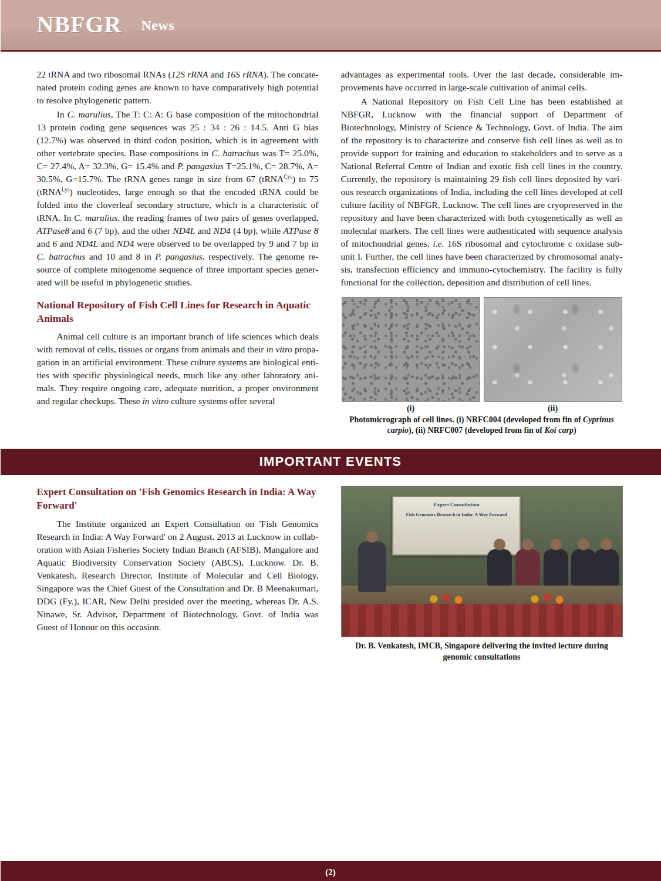NBFGR
News
22 tRNA and two ribosomal RNAs (12S rRNA and 16S rRNA). The concatenated protein coding genes are known to have comparatively high potential to resolve phylogenetic pattern.
In C. marulius, The T: C: A: G base composition of the mitochondrial 13 protein coding gene sequences was 25 : 34 : 26 : 14.5. Anti G bias (12.7%) was observed in third codon position, which is in agreement with other vertebrate species. Base compositions in C. batrachus was T= 25.0%, C= 27.4%, A= 32.3%, G= 15.4% and P. pangasius T=25.1%, C= 28.7%, A= 30.5%, G=15.7%. The tRNA genes range in size from 67 (tRNACys) to 75 (tRNALys) nucleotides, large enough so that the encoded tRNA could be folded into the cloverleaf secondary structure, which is a characteristic of tRNA. In C. marulius, the reading frames of two pairs of genes overlapped, ATPase8 and 6 (7 bp), and the other ND4L and ND4 (4 bp), while ATPase 8 and 6 and ND4L and ND4 were observed to be overlapped by 9 and 7 bp in C. batrachus and 10 and 8 in P. pangasius, respectively. The genome resource of complete mitogenome sequence of three important species generated will be useful in phylogenetic studies.
National Repository of Fish Cell Lines for Research in Aquatic Animals
Animal cell culture is an important branch of life sciences which deals with removal of cells, tissues or organs from animals and their in vitro propagation in an artificial environment. These culture systems are biological entities with specific physiological needs, much like any other laboratory animals. They require ongoing care, adequate nutrition, a proper environment and regular checkups. These in vitro culture systems offer several
advantages as experimental tools. Over the last decade, considerable improvements have occurred in large-scale cultivation of animal cells.
A National Repository on Fish Cell Line has been established at NBFGR, Lucknow with the financial support of Department of Biotechnology, Ministry of Science & Technology, Govt. of India. The aim of the repository is to characterize and conserve fish cell lines as well as to provide support for training and education to stakeholders and to serve as a National Referral Centre of Indian and exotic fish cell lines in the country. Currently, the repository is maintaining 29 fish cell lines deposited by various research organizations of India, including the cell lines developed at cell culture facility of NBFGR, Lucknow. The cell lines are cryopreserved in the repository and have been characterized with both cytogenetically as well as molecular markers. The cell lines were authenticated with sequence analysis of mitochondrial genes, i.e. 16S ribosomal and cytochrome c oxidase sub-unit I. Further, the cell lines have been characterized by chromosomal analysis, transfection efficiency and immuno-cytochemistry. The facility is fully functional for the collection, deposition and distribution of cell lines.
(i) (ii)
Photomicrograph of cell lines. (i) NRFC004 (developed from fin of Cyprinus carpio), (ii) NRFC007 (developed from fin of Koi carp)
IMPORTANT EVENTS
Expert Consultation on 'Fish Genomics Research in India: A Way Forward'
The Institute organized an Expert Consultation on 'Fish Genomics Research in India: A Way Forward' on 2 August, 2013 at Lucknow in collaboration with Asian Fisheries Society Indian Branch (AFSIB), Mangalore and Aquatic Biodiversity Conservation Society (ABCS), Lucknow. Dr. B. Venkatesh, Research Director, Institute of Molecular and Cell Biology, Singapore was the Chief Guest of the Consultation and Dr. B Meenakumari, DDG (Fy.), ICAR, New Delhi presided over the meeting, whereas Dr. A.S. Ninawe, Sr. Advisor, Department of Biotechnology, Govt. of India was Guest of Honour on this occasion.
Dr. B. Venkatesh, IMCB, Singapore delivering the invited lecture during genomic consultations
(2)